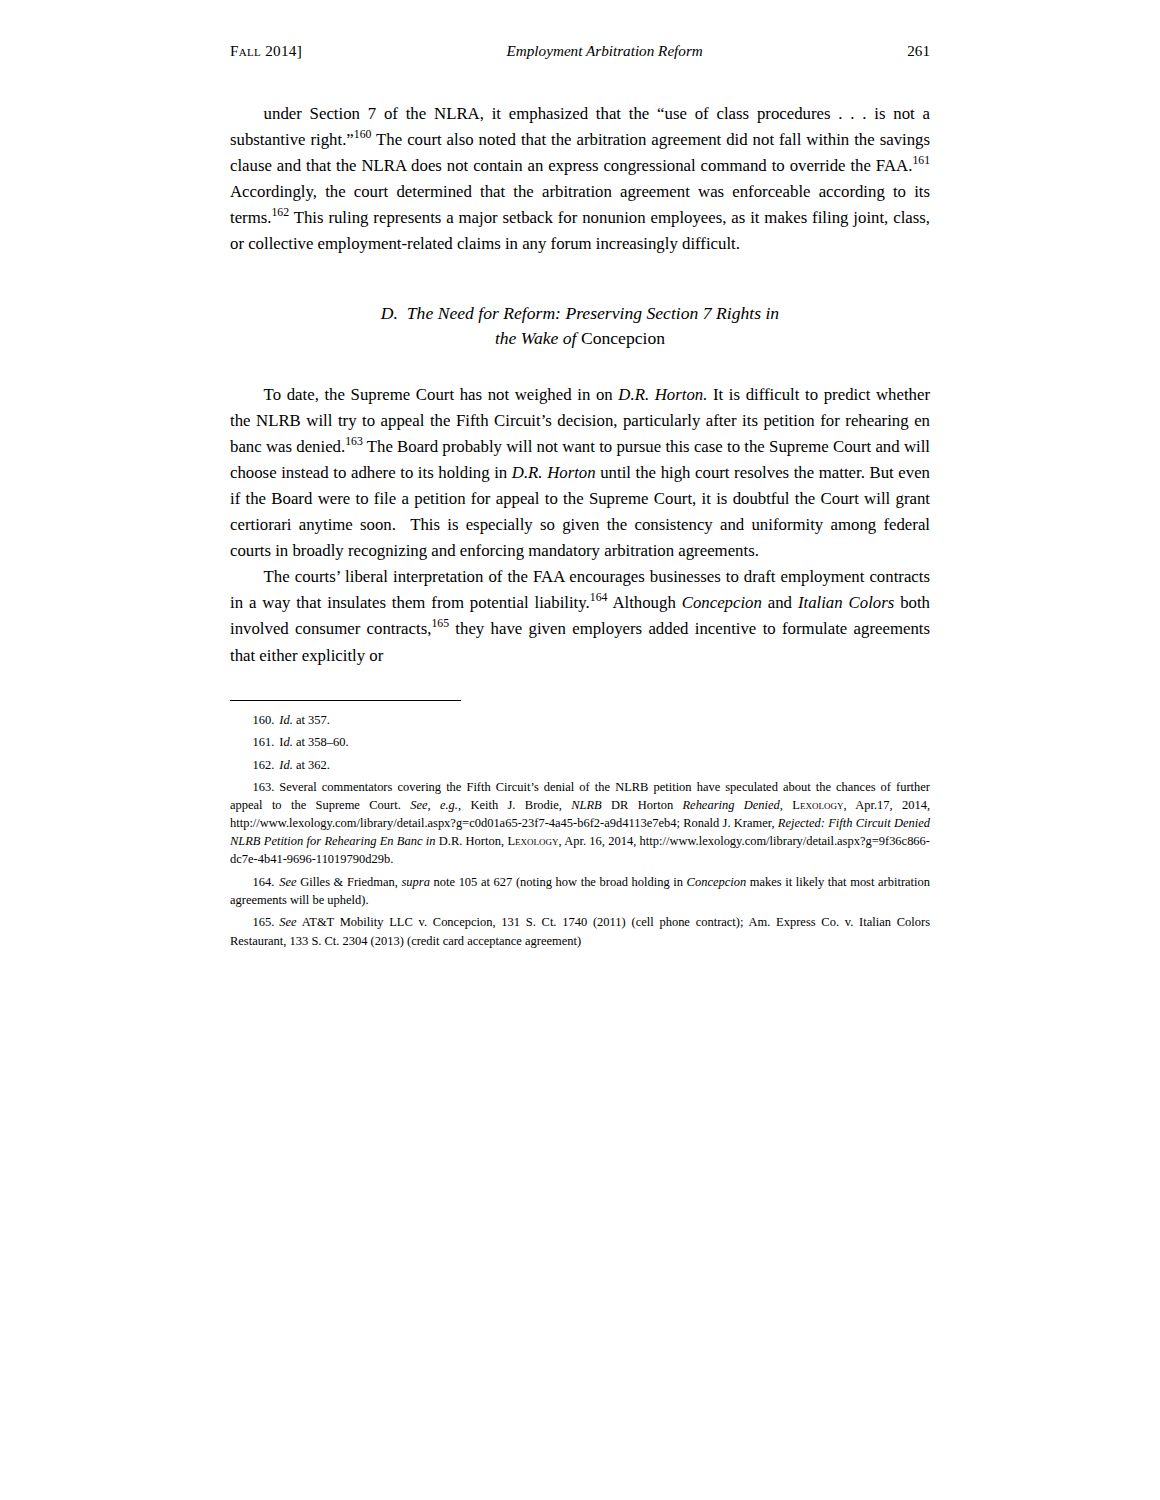Fall 2014] Employment Arbitration Reform 261
under Section 7 of the NLRA, it emphasized that the “use of class procedures . . . is not a substantive right.”160 The court also noted that the arbitration agreement did not fall within the savings clause and that the NLRA does not contain an express congressional command to override the FAA.161 Accordingly, the court determined that the arbitration agreement was enforceable according to its terms.162 This ruling represents a major setback for nonunion employees, as it makes filing joint, class, or collective employment-related claims in any forum increasingly difficult.
D. The Need for Reform: Preserving Section 7 Rights in
the Wake of Concepcion
To date, the Supreme Court has not weighed in on D.R. Horton. It is difficult to predict whether the NLRB will try to appeal the Fifth Circuit’s decision, particularly after its petition for rehearing en banc was denied.163 The Board probably will not want to pursue this case to the Supreme Court and will choose instead to adhere to its holding in D.R. Horton until the high court resolves the matter. But even if the Board were to file a petition for appeal to the Supreme Court, it is doubtful the Court will grant certiorari anytime soon. This is especially so given the consistency and uniformity among federal courts in broadly recognizing and enforcing mandatory arbitration agreements.
The courts’ liberal interpretation of the FAA encourages businesses to draft employment contracts in a way that insulates them from potential liability.164 Although Concepcion and Italian Colors both involved consumer contracts,165 they have given employers added incentive to formulate agreements that either explicitly or
160. Id. at 357.
161. Id. at 358–60.
162. Id. at 362.
163. Several commentators covering the Fifth Circuit’s denial of the NLRB petition have speculated about the chances of further appeal to the Supreme Court. See, e.g., Keith J. Brodie, NLRB DR Horton Rehearing Denied, Lexology, Apr.17, 2014, http://www.lexology.com/library/detail.aspx?g=c0d01a65-23f7-4a45-b6f2-a9d4113e7eb4; Ronald J. Kramer, Rejected: Fifth Circuit Denied NLRB Petition for Rehearing En Banc in D.R. Horton, Lexology, Apr. 16, 2014, http://www.lexology.com/library/detail.aspx?g=9f36c866-dc7e-4b41-9696-11019790d29b.
164. See Gilles & Friedman, supra note 105 at 627 (noting how the broad holding in Concepcion makes it likely that most arbitration agreements will be upheld).
165. See AT&T Mobility LLC v. Concepcion, 131 S. Ct. 1740 (2011) (cell phone contract); Am. Express Co. v. Italian Colors Restaurant, 133 S. Ct. 2304 (2013) (credit card acceptance agreement)